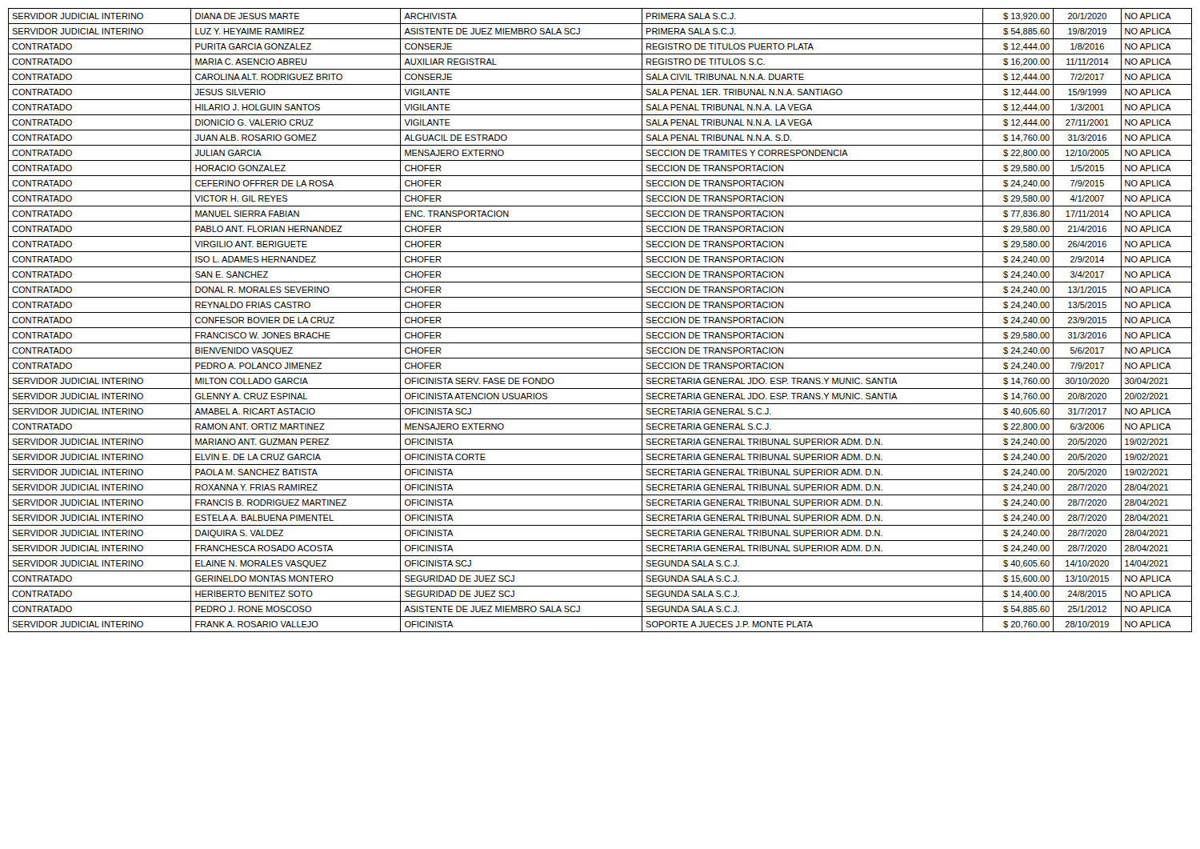| SERVIDOR JUDICIAL INTERINO | DIANA DE JESUS MARTE | ARCHIVISTA | PRIMERA SALA S.C.J. | $ 13,920.00 | 20/1/2020 | NO APLICA |
| SERVIDOR JUDICIAL INTERINO | LUZ Y. HEYAIME RAMIREZ | ASISTENTE DE JUEZ MIEMBRO SALA SCJ | PRIMERA SALA S.C.J. | $ 54,885.60 | 19/8/2019 | NO APLICA |
| CONTRATADO | PURITA GARCIA GONZALEZ | CONSERJE | REGISTRO DE TITULOS PUERTO PLATA | $ 12,444.00 | 1/8/2016 | NO APLICA |
| CONTRATADO | MARIA C. ASENCIO ABREU | AUXILIAR REGISTRAL | REGISTRO DE TITULOS S.C. | $ 16,200.00 | 11/11/2014 | NO APLICA |
| CONTRATADO | CAROLINA ALT. RODRIGUEZ BRITO | CONSERJE | SALA CIVIL TRIBUNAL N.N.A. DUARTE | $ 12,444.00 | 7/2/2017 | NO APLICA |
| CONTRATADO | JESUS SILVERIO | VIGILANTE | SALA PENAL 1ER. TRIBUNAL N.N.A. SANTIAGO | $ 12,444.00 | 15/9/1999 | NO APLICA |
| CONTRATADO | HILARIO J. HOLGUIN SANTOS | VIGILANTE | SALA PENAL TRIBUNAL N.N.A. LA VEGA | $ 12,444.00 | 1/3/2001 | NO APLICA |
| CONTRATADO | DIONICIO G. VALERIO CRUZ | VIGILANTE | SALA PENAL TRIBUNAL N.N.A. LA VEGA | $ 12,444.00 | 27/11/2001 | NO APLICA |
| CONTRATADO | JUAN ALB. ROSARIO GOMEZ | ALGUACIL DE ESTRADO | SALA PENAL TRIBUNAL N.N.A. S.D. | $ 14,760.00 | 31/3/2016 | NO APLICA |
| CONTRATADO | JULIAN GARCIA | MENSAJERO EXTERNO | SECCION DE TRAMITES Y CORRESPONDENCIA | $ 22,800.00 | 12/10/2005 | NO APLICA |
| CONTRATADO | HORACIO GONZALEZ | CHOFER | SECCION DE TRANSPORTACION | $ 29,580.00 | 1/5/2015 | NO APLICA |
| CONTRATADO | CEFERINO OFFRER DE LA ROSA | CHOFER | SECCION DE TRANSPORTACION | $ 24,240.00 | 7/9/2015 | NO APLICA |
| CONTRATADO | VICTOR H. GIL REYES | CHOFER | SECCION DE TRANSPORTACION | $ 29,580.00 | 4/1/2007 | NO APLICA |
| CONTRATADO | MANUEL SIERRA FABIAN | ENC. TRANSPORTACION | SECCION DE TRANSPORTACION | $ 77,836.80 | 17/11/2014 | NO APLICA |
| CONTRATADO | PABLO ANT. FLORIAN HERNANDEZ | CHOFER | SECCION DE TRANSPORTACION | $ 29,580.00 | 21/4/2016 | NO APLICA |
| CONTRATADO | VIRGILIO ANT. BERIGUETE | CHOFER | SECCION DE TRANSPORTACION | $ 29,580.00 | 26/4/2016 | NO APLICA |
| CONTRATADO | ISO L. ADAMES HERNANDEZ | CHOFER | SECCION DE TRANSPORTACION | $ 24,240.00 | 2/9/2014 | NO APLICA |
| CONTRATADO | SAN E. SANCHEZ | CHOFER | SECCION DE TRANSPORTACION | $ 24,240.00 | 3/4/2017 | NO APLICA |
| CONTRATADO | DONAL R. MORALES SEVERINO | CHOFER | SECCION DE TRANSPORTACION | $ 24,240.00 | 13/1/2015 | NO APLICA |
| CONTRATADO | REYNALDO FRIAS CASTRO | CHOFER | SECCION DE TRANSPORTACION | $ 24,240.00 | 13/5/2015 | NO APLICA |
| CONTRATADO | CONFESOR BOVIER DE LA CRUZ | CHOFER | SECCION DE TRANSPORTACION | $ 24,240.00 | 23/9/2015 | NO APLICA |
| CONTRATADO | FRANCISCO W. JONES BRACHE | CHOFER | SECCION DE TRANSPORTACION | $ 29,580.00 | 31/3/2016 | NO APLICA |
| CONTRATADO | BIENVENIDO VASQUEZ | CHOFER | SECCION DE TRANSPORTACION | $ 24,240.00 | 5/6/2017 | NO APLICA |
| CONTRATADO | PEDRO A. POLANCO JIMENEZ | CHOFER | SECCION DE TRANSPORTACION | $ 24,240.00 | 7/9/2017 | NO APLICA |
| SERVIDOR JUDICIAL INTERINO | MILTON COLLADO GARCIA | OFICINISTA SERV. FASE DE FONDO | SECRETARIA GENERAL JDO. ESP. TRANS.Y MUNIC. SANTIA | $ 14,760.00 | 30/10/2020 | 30/04/2021 |
| SERVIDOR JUDICIAL INTERINO | GLENNY A. CRUZ ESPINAL | OFICINISTA ATENCION USUARIOS | SECRETARIA GENERAL JDO. ESP. TRANS.Y MUNIC. SANTIA | $ 14,760.00 | 20/8/2020 | 20/02/2021 |
| SERVIDOR JUDICIAL INTERINO | AMABEL A. RICART ASTACIO | OFICINISTA SCJ | SECRETARIA GENERAL S.C.J. | $ 40,605.60 | 31/7/2017 | NO APLICA |
| CONTRATADO | RAMON ANT. ORTIZ MARTINEZ | MENSAJERO EXTERNO | SECRETARIA GENERAL S.C.J. | $ 22,800.00 | 6/3/2006 | NO APLICA |
| SERVIDOR JUDICIAL INTERINO | MARIANO ANT. GUZMAN PEREZ | OFICINISTA | SECRETARIA GENERAL TRIBUNAL SUPERIOR ADM. D.N. | $ 24,240.00 | 20/5/2020 | 19/02/2021 |
| SERVIDOR JUDICIAL INTERINO | ELVIN E. DE LA CRUZ GARCIA | OFICINISTA CORTE | SECRETARIA GENERAL TRIBUNAL SUPERIOR ADM. D.N. | $ 24,240.00 | 20/5/2020 | 19/02/2021 |
| SERVIDOR JUDICIAL INTERINO | PAOLA M. SANCHEZ BATISTA | OFICINISTA | SECRETARIA GENERAL TRIBUNAL SUPERIOR ADM. D.N. | $ 24,240.00 | 20/5/2020 | 19/02/2021 |
| SERVIDOR JUDICIAL INTERINO | ROXANNA Y. FRIAS RAMIREZ | OFICINISTA | SECRETARIA GENERAL TRIBUNAL SUPERIOR ADM. D.N. | $ 24,240.00 | 28/7/2020 | 28/04/2021 |
| SERVIDOR JUDICIAL INTERINO | FRANCIS B. RODRIGUEZ MARTINEZ | OFICINISTA | SECRETARIA GENERAL TRIBUNAL SUPERIOR ADM. D.N. | $ 24,240.00 | 28/7/2020 | 28/04/2021 |
| SERVIDOR JUDICIAL INTERINO | ESTELA A. BALBUENA PIMENTEL | OFICINISTA | SECRETARIA GENERAL TRIBUNAL SUPERIOR ADM. D.N. | $ 24,240.00 | 28/7/2020 | 28/04/2021 |
| SERVIDOR JUDICIAL INTERINO | DAIQUIRA S. VALDEZ | OFICINISTA | SECRETARIA GENERAL TRIBUNAL SUPERIOR ADM. D.N. | $ 24,240.00 | 28/7/2020 | 28/04/2021 |
| SERVIDOR JUDICIAL INTERINO | FRANCHESCA ROSADO ACOSTA | OFICINISTA | SECRETARIA GENERAL TRIBUNAL SUPERIOR ADM. D.N. | $ 24,240.00 | 28/7/2020 | 28/04/2021 |
| SERVIDOR JUDICIAL INTERINO | ELAINE N. MORALES VASQUEZ | OFICINISTA SCJ | SEGUNDA SALA S.C.J. | $ 40,605.60 | 14/10/2020 | 14/04/2021 |
| CONTRATADO | GERINELDO MONTAS MONTERO | SEGURIDAD DE JUEZ SCJ | SEGUNDA SALA S.C.J. | $ 15,600.00 | 13/10/2015 | NO APLICA |
| CONTRATADO | HERIBERTO BENITEZ SOTO | SEGURIDAD DE JUEZ SCJ | SEGUNDA SALA S.C.J. | $ 14,400.00 | 24/8/2015 | NO APLICA |
| CONTRATADO | PEDRO J. RONE MOSCOSO | ASISTENTE DE JUEZ MIEMBRO SALA SCJ | SEGUNDA SALA S.C.J. | $ 54,885.60 | 25/1/2012 | NO APLICA |
| SERVIDOR JUDICIAL INTERINO | FRANK A. ROSARIO VALLEJO | OFICINISTA | SOPORTE A JUECES J.P. MONTE PLATA | $ 20,760.00 | 28/10/2019 | NO APLICA |